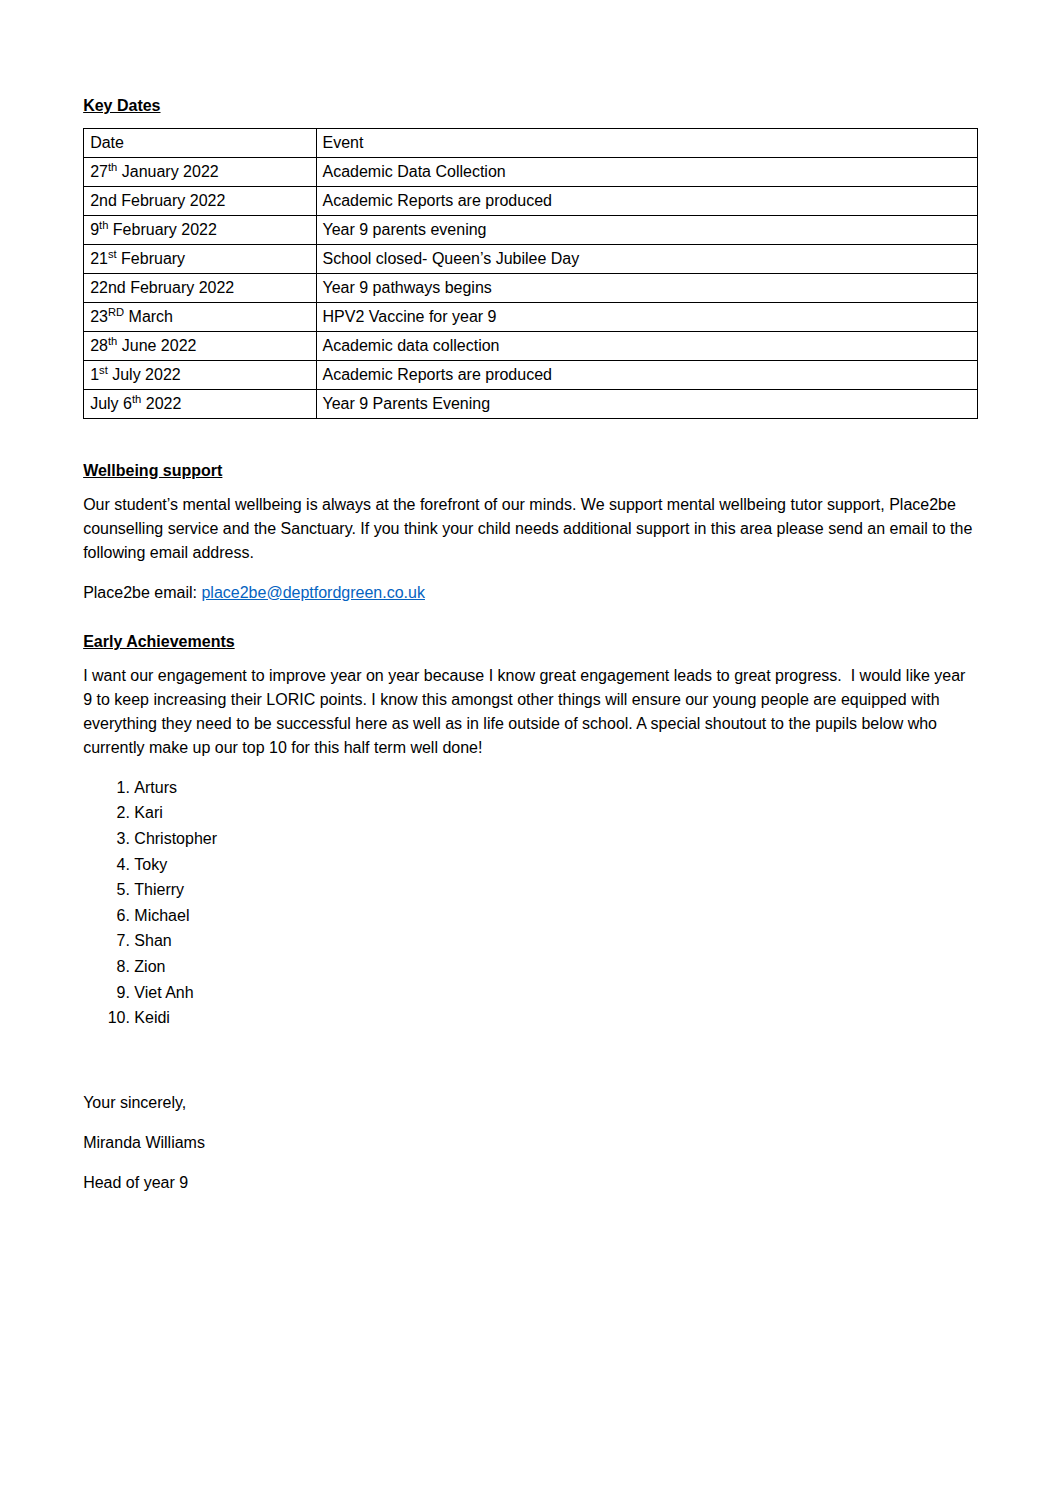Key Dates
| Date | Event |
| 27 th January 2022 | Academic Data Collection |
| 2nd February 2022 | Academic Reports are produced |
| 9 th February 2022 | Year 9 parents evening |
| 21 st February | School closed- Queen’s Jubilee Day |
| 22nd February 2022 | Year 9 pathways begins |
| 23 RD March | HPV2 Vaccine for year 9 |
| 28 th June 2022 | Academic data collection |
| 1 st July 2022 | Academic Reports are produced |
| July 6 th 2022 | Year 9 Parents Evening |
Wellbeing support
Our student’s mental wellbeing is always at the forefront of our minds. We support mental wellbeing tutor support, Place2be counselling service and the Sanctuary. If you think your child needs additional support in this area please send an email to the following email address.
Place2be email: place2be@deptfordgreen.co.uk
Early Achievements
I want our engagement to improve year on year because I know great engagement leads to great progress. I would like year 9 to keep increasing their LORIC points. I know this amongst other things will ensure our young people are equipped with everything they need to be successful here as well as in life outside of school. A special shoutout to the pupils below who currently make up our top 10 for this half term well done!
Arturs
Kari
Christopher
Toky
Thierry
Michael
Shan
Zion
Viet Anh
Keidi
Your sincerely,
Miranda Williams
Head of year 9